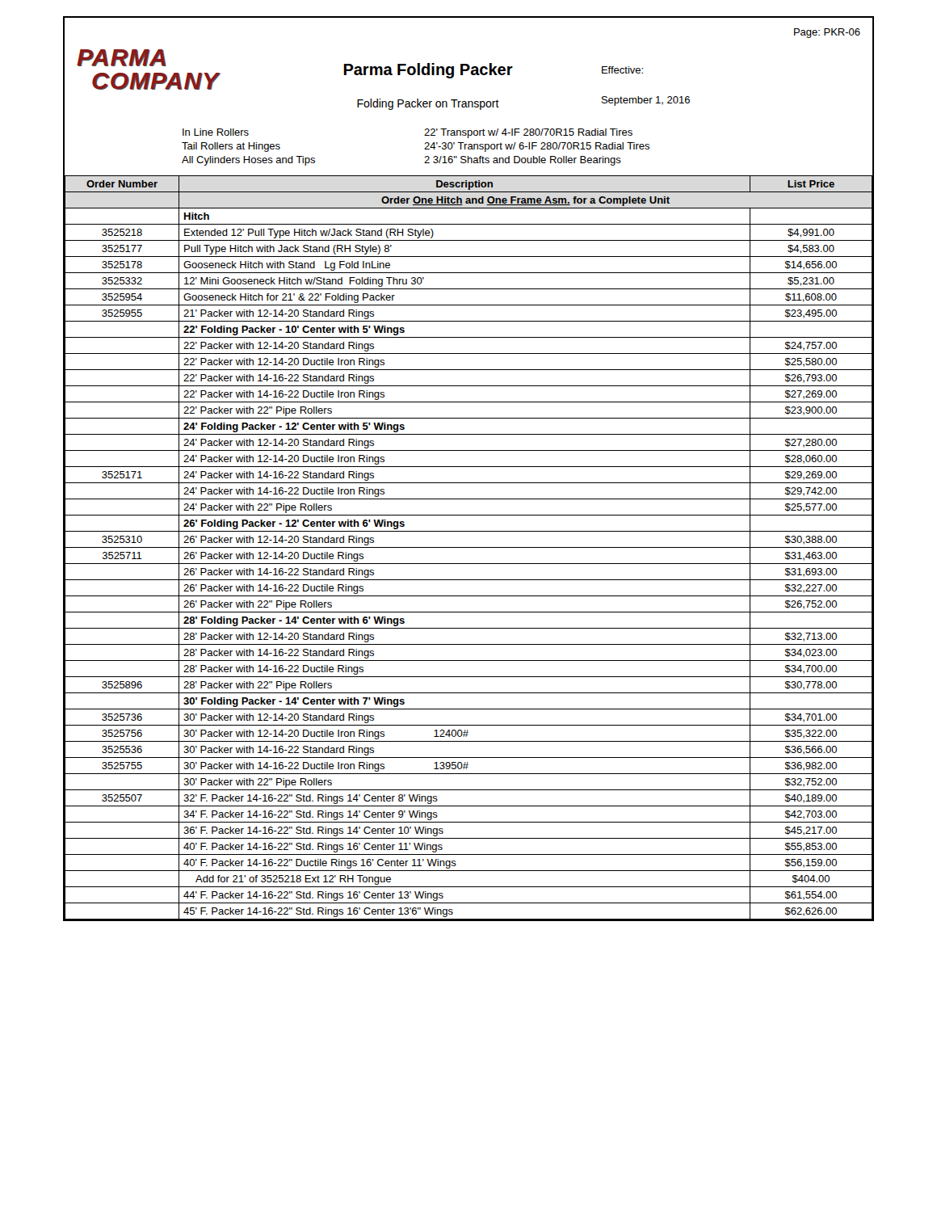Page: PKR-06
PARMACOMPANY
Parma Folding Packer
Folding Packer on Transport
Effective:
September 1, 2016
In Line Rollers
Tail Rollers at Hinges
All Cylinders Hoses and Tips
22' Transport w/ 4-IF 280/70R15 Radial Tires
24'-30' Transport w/ 6-IF 280/70R15 Radial Tires
2 3/16" Shafts and Double Roller Bearings
| Order Number | Description | List Price |
| --- | --- | --- |
| | Order One Hitch and One Frame Asm. for a Complete Unit |
| | Hitch | |
| 3525218 | Extended 12' Pull Type Hitch w/Jack Stand (RH Style) | $4,991.00 |
| 3525177 | Pull Type Hitch with Jack Stand (RH Style) 8' | $4,583.00 |
| 3525178 | Gooseneck Hitch with Stand Lg Fold InLine | $14,656.00 |
| 3525332 | 12' Mini Gooseneck Hitch w/Stand Folding Thru 30' | $5,231.00 |
| 3525954 | Gooseneck Hitch for 21' & 22' Folding Packer | $11,608.00 |
| 3525955 | 21' Packer with 12-14-20 Standard Rings | $23,495.00 |
| | 22' Folding Packer - 10' Center with 5' Wings | |
| | 22' Packer with 12-14-20 Standard Rings | $24,757.00 |
| | 22' Packer with 12-14-20 Ductile Iron Rings | $25,580.00 |
| | 22' Packer with 14-16-22 Standard Rings | $26,793.00 |
| | 22' Packer with 14-16-22 Ductile Iron Rings | $27,269.00 |
| | 22' Packer with 22" Pipe Rollers | $23,900.00 |
| | 24' Folding Packer - 12' Center with 5' Wings | |
| | 24' Packer with 12-14-20 Standard Rings | $27,280.00 |
| | 24' Packer with 12-14-20 Ductile Iron Rings | $28,060.00 |
| 3525171 | 24' Packer with 14-16-22 Standard Rings | $29,269.00 |
| | 24' Packer with 14-16-22 Ductile Iron Rings | $29,742.00 |
| | 24' Packer with 22" Pipe Rollers | $25,577.00 |
| | 26' Folding Packer - 12' Center with 6' Wings | |
| 3525310 | 26' Packer with 12-14-20 Standard Rings | $30,388.00 |
| 3525711 | 26' Packer with 12-14-20 Ductile Rings | $31,463.00 |
| | 26' Packer with 14-16-22 Standard Rings | $31,693.00 |
| | 26' Packer with 14-16-22 Ductile Rings | $32,227.00 |
| | 26' Packer with 22" Pipe Rollers | $26,752.00 |
| | 28' Folding Packer - 14' Center with 6' Wings | |
| | 28' Packer with 12-14-20 Standard Rings | $32,713.00 |
| | 28' Packer with 14-16-22 Standard Rings | $34,023.00 |
| | 28' Packer with 14-16-22 Ductile Rings | $34,700.00 |
| 3525896 | 28' Packer with 22" Pipe Rollers | $30,778.00 |
| | 30' Folding Packer - 14' Center with 7' Wings | |
| 3525736 | 30' Packer with 12-14-20 Standard Rings | $34,701.00 |
| 3525756 | 30' Packer with 12-14-20 Ductile Iron Rings 12400# | $35,322.00 |
| 3525536 | 30' Packer with 14-16-22 Standard Rings | $36,566.00 |
| 3525755 | 30' Packer with 14-16-22 Ductile Iron Rings 13950# | $36,982.00 |
| | 30' Packer with 22" Pipe Rollers | $32,752.00 |
| 3525507 | 32' F. Packer 14-16-22" Std. Rings 14' Center 8' Wings | $40,189.00 |
| | 34' F. Packer 14-16-22" Std. Rings 14' Center 9' Wings | $42,703.00 |
| | 36' F. Packer 14-16-22" Std. Rings 14' Center 10' Wings | $45,217.00 |
| | 40' F. Packer 14-16-22" Std. Rings 16' Center 11' Wings | $55,853.00 |
| | 40' F. Packer 14-16-22" Ductile Rings 16' Center 11' Wings | $56,159.00 |
| | Add for 21' of 3525218 Ext 12' RH Tongue | $404.00 |
| | 44' F. Packer 14-16-22" Std. Rings 16' Center 13' Wings | $61,554.00 |
| | 45' F. Packer 14-16-22" Std. Rings 16' Center 13'6" Wings | $62,626.00 |